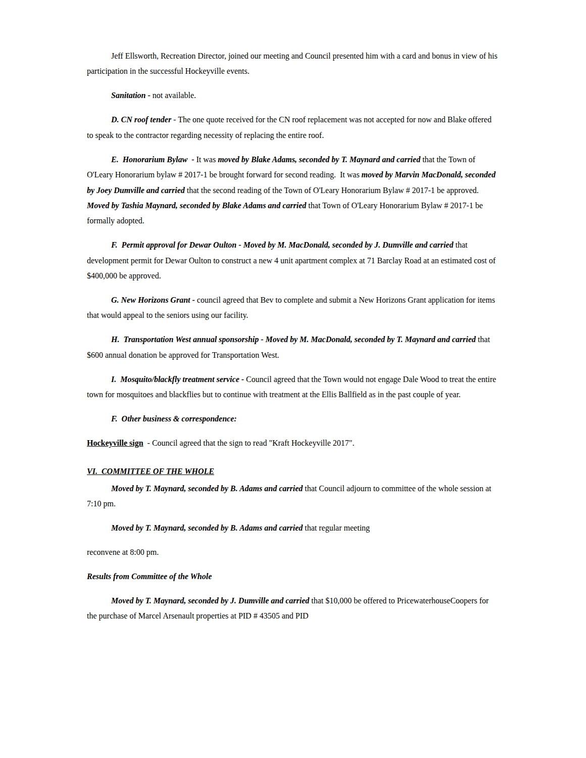Jeff Ellsworth, Recreation Director, joined our meeting and Council presented him with a card and bonus in view of his participation in the successful Hockeyville events.
Sanitation - not available.
D. CN roof tender - The one quote received for the CN roof replacement was not accepted for now and Blake offered to speak to the contractor regarding necessity of replacing the entire roof.
E. Honorarium Bylaw - It was moved by Blake Adams, seconded by T. Maynard and carried that the Town of O'Leary Honorarium bylaw # 2017-1 be brought forward for second reading. It was moved by Marvin MacDonald, seconded by Joey Dumville and carried that the second reading of the Town of O'Leary Honorarium Bylaw # 2017-1 be approved. Moved by Tashia Maynard, seconded by Blake Adams and carried that Town of O'Leary Honorarium Bylaw # 2017-1 be formally adopted.
F. Permit approval for Dewar Oulton - Moved by M. MacDonald, seconded by J. Dumville and carried that development permit for Dewar Oulton to construct a new 4 unit apartment complex at 71 Barclay Road at an estimated cost of $400,000 be approved.
G. New Horizons Grant - council agreed that Bev to complete and submit a New Horizons Grant application for items that would appeal to the seniors using our facility.
H. Transportation West annual sponsorship - Moved by M. MacDonald, seconded by T. Maynard and carried that $600 annual donation be approved for Transportation West.
I. Mosquito/blackfly treatment service - Council agreed that the Town would not engage Dale Wood to treat the entire town for mosquitoes and blackflies but to continue with treatment at the Ellis Ballfield as in the past couple of year.
F. Other business & correspondence:
Hockeyville sign - Council agreed that the sign to read "Kraft Hockeyville 2017".
VI. COMMITTEE OF THE WHOLE
Moved by T. Maynard, seconded by B. Adams and carried that Council adjourn to committee of the whole session at 7:10 pm.
Moved by T. Maynard, seconded by B. Adams and carried that regular meeting
reconvene at 8:00 pm.
Results from Committee of the Whole
Moved by T. Maynard, seconded by J. Dumville and carried that $10,000 be offered to PricewaterhouseCoopers for the purchase of Marcel Arsenault properties at PID # 43505 and PID